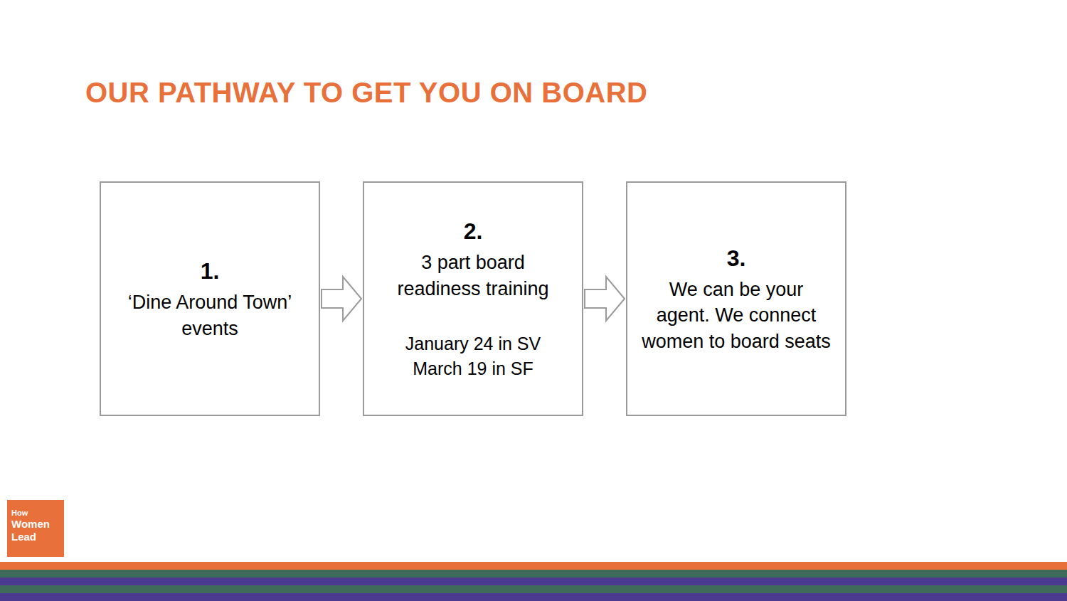OUR PATHWAY TO GET YOU ON BOARD
1.
‘Dine Around Town’ events
2.
3 part board readiness training
January 24 in SV
March 19 in SF
3.
We can be your agent. We connect women to board seats
How
Women
Lead